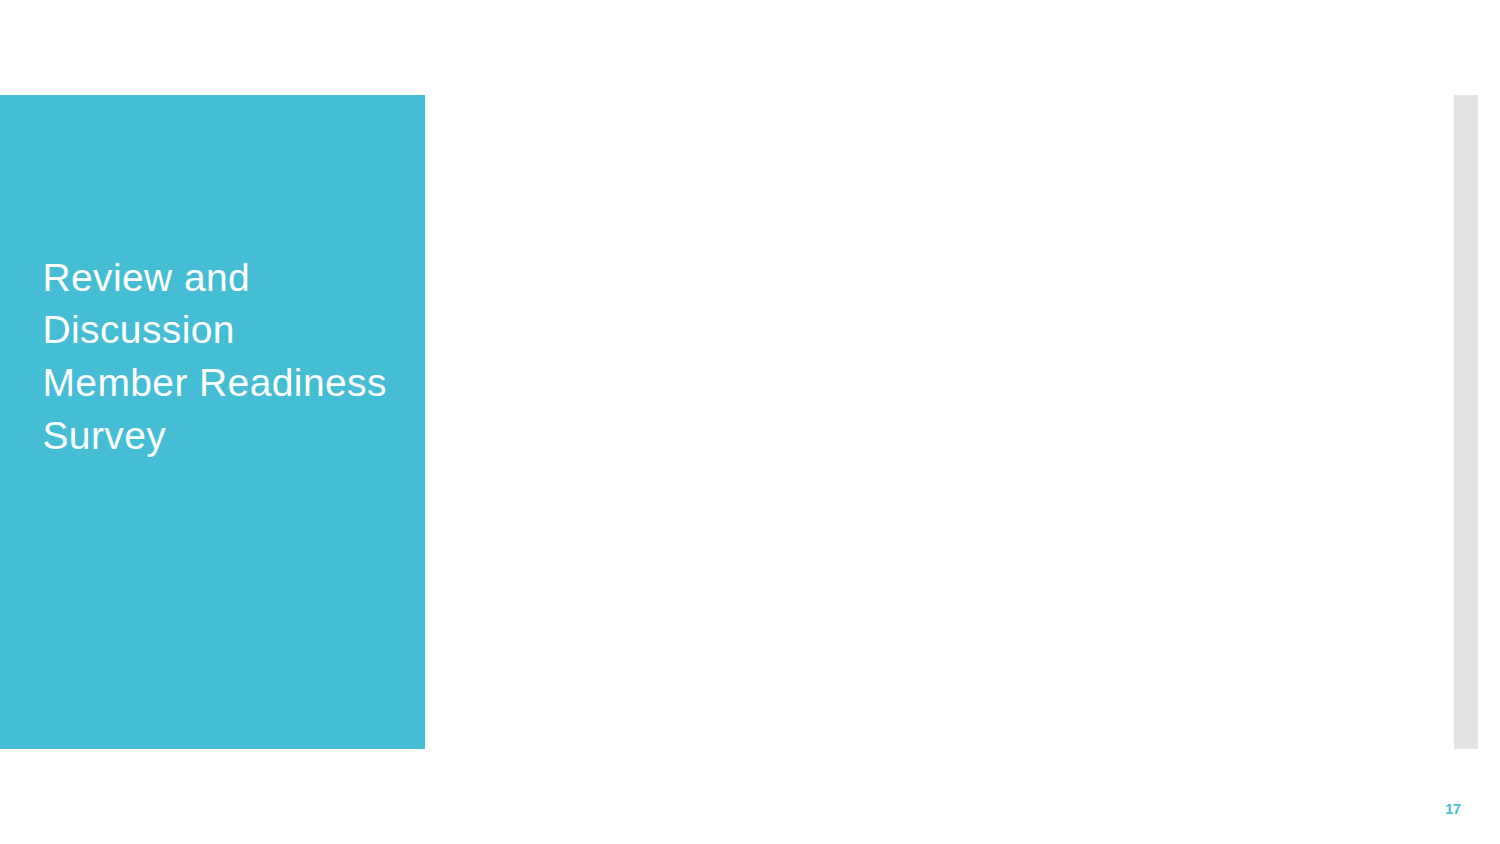Review and Discussion Member Readiness Survey
17